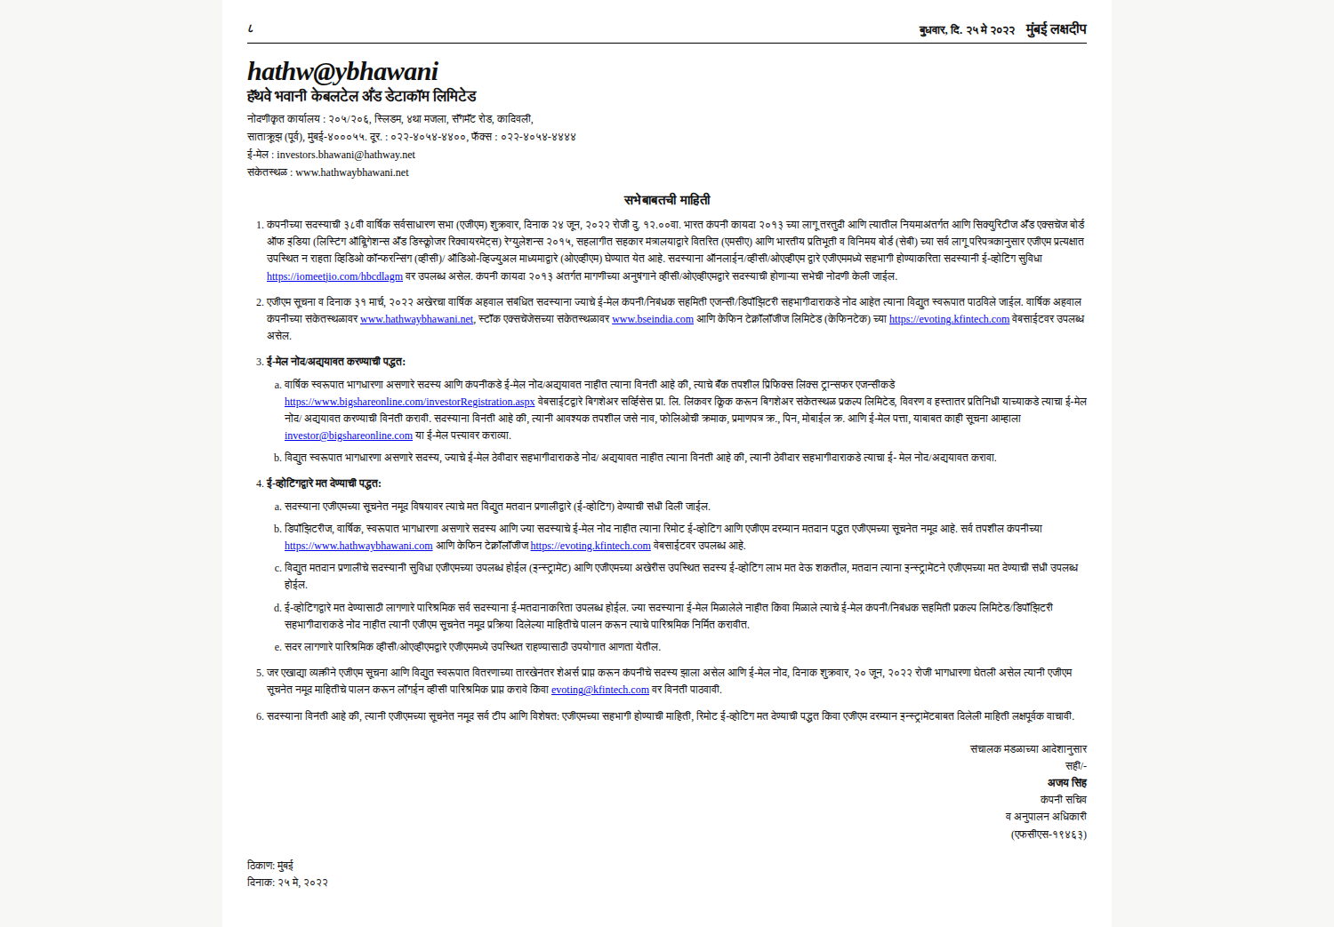८
बुधवार, दि. २५ मे २०२२ मुंबई लक्षदीप
hathw@ybhawani
हॅथवे भवानी केबलटेल अँड डेटाकॉम लिमिटेड
नोंदणीकृत कार्यालय : २०५/२०६, स्लिडम, ४था मजला, सॅंगमॅट रोड, कांदिवली,
सांताक्रूझ (पूर्व), मुंबई-४०००५५. दूर. : ०२२-४०५४-४४००, फॅक्स : ०२२-४०५४-४४४४
ई-मेल : investors.bhawani@hathway.net
संकेतस्थळ : www.hathwaybhawani.net
सभेबाबतची माहिती
कंपनीच्या सदस्यांची ३८वी वार्षिक सर्वसाधारण सभा (एजीएम) शुक्रवार, दिनांक २४ जून, २०२२ रोजी दु. १२.००वा. भारत कंपनी कायदा २०१३ च्या लागू तरतुदी आणि त्यातील नियमांअंतर्गत आणि सिक्युरिटीज अँड एक्सचेंज बोर्ड ऑफ इंडिया (लिस्टिंग ऑब्लिगेशन्स अँड डिस्क्लोजर रिक्वायरमेंट्स) रेग्युलेशन्स २०१५, सहलागीत सहकार मंत्रालयाद्वारे वितरित (एमसीए) आणि भारतीय प्रतिभूती व विनिमय बोर्ड (सेबी) च्या सर्व लागू परिपत्रकानुसार एजीएम प्रत्यक्षात उपस्थित न राहता व्हिडिओ कॉन्फरन्सिंग (व्हीसी)/ ऑडिओ-व्हिज्युअल माध्यमाद्वारे (ओएव्हीएम) घेण्यात येत आहे. सदस्यांना ऑनलाईन/व्हीसी/ओएव्हीएम द्वारे एजीएममध्ये सहभागी होण्याकरिता सदस्यांनी ई-व्होटिंग सुविधा https://iomeetjio.com/hbcdlagm वर उपलब्ध असेल. कंपनी कायदा २०१३ अंतर्गत मागणीच्या अनुषंगाने व्हीसी/ओएव्हीएमद्वारे सदस्यांची होणाऱ्या सभेची नोंदणी केली जाईल.
एजीएम सूचना व दिनांक ३१ मार्च, २०२२ अखेरचा वार्षिक अहवाल संबंधित सदस्यांना ज्यांचे ई-मेल कंपनी/निबंधक सहमिती एजन्सी/डिपॉझिटरी सहभागीदारांकडे नोंद आहेत त्यांना विद्युत स्वरूपात पाठविले जाईल. वार्षिक अहवाल कंपनीच्या संकेतस्थळावर www.hathwaybhawani.net, स्टॉक एक्सचेंजेसच्या संकेतस्थळावर www.bseindia.com आणि केफिन टेक्नॉलॉजीज लिमिटेड (केफिनटेक) च्या https://evoting.kfintech.com वेबसाईटवर उपलब्ध असेल.
ई-मेल नोंद/अद्ययावत करण्याची पद्धत:
वार्षिक स्वरूपात भागधारणा असणारे सदस्य आणि कंपनीकडे ई-मेल नोंद/अद्ययावत नाहीत त्यांना विनंती आहे की, त्यांचे बँक तपशील प्रिफिक्स लिंक्स ट्रान्सफर एजन्सीकडे https://www.bigshareonline.com/investorRegistration.aspx वेबसाईटद्वारे बिगशेअर सर्व्हिसेस प्रा. लि. लिंकवर क्लिक करून बिगशेअर संकेतस्थळ प्रकल्प लिमिटेड, विवरण व हस्तांतर प्रतिनिधी यांच्याकडे त्यांचा ई-मेल नोंद/ अद्ययावत करण्याची विनंती करावी. सदस्यांना विनंती आहे की, त्यांनी आवश्यक तपशील जसे नाव, फोलिओची क्रमांक, प्रमाणपत्र क्र., पिन, मोबाईल क्र. आणि ई-मेल पत्ता, याबाबत काही सूचना आम्हाला investor@bigshareonline.com या ई-मेल पत्त्यावर कराव्या.
विद्युत स्वरूपात भागधारणा असणारे सदस्य, ज्यांचे ई-मेल ठेवीदार सहभागीदारांकडे नोंद/ अद्ययावत नाहीत त्यांना विनंती आहे की, त्यांनी ठेवीदार सहभागीदारांकडे त्यांचा ई- मेल नोंद/अद्ययावत करावा.
ई-व्होटिंगद्वारे मत देण्याची पद्धत:
सदस्यांना एजीएमच्या सूचनेत नमूद विषयावर त्यांचे मत विद्युत मतदान प्रणालीद्वारे (ई-व्होटिंग) देण्याची संधी दिली जाईल.
डिपॉझिटरीज, वार्षिक, स्वरूपात भागधारणा असणारे सदस्य आणि ज्या सदस्यांचे ई-मेल नोंद नाहीत त्यांना रिमोट ई-व्होटिंग आणि एजीएम दरम्यान मतदान पद्धत एजीएमच्या सूचनेत नमूद आहे. सर्व तपशील कंपनीच्या https://www.hathwaybhawani.com आणि केफिन टेक्नॉलॉजीज https://evoting.kfintech.com वेबसाईटवर उपलब्ध आहे.
विद्युत मतदान प्रणालीचे सदस्यांनी सुविधा एजीएमच्या उपलब्ध होईल (इन्स्ट्रामेंट) आणि एजीएमच्या अखेरीस उपस्थित सदस्य ई-व्होटिंग लाभ मत देऊ शकतील, मतदान त्यांना इन्स्ट्रामेंटने एजीएमच्या मत देण्याची संधी उपलब्ध होईल.
ई-व्होटिंगद्वारे मत देण्यासाठी लागणारे पारिश्रमिक सर्व सदस्यांना ई-मतदानाकरिता उपलब्ध होईल. ज्या सदस्यांना ई-मेल मिळालेले नाहीत किंवा मिळाले त्यांचे ई-मेल कंपनी/निबंधक सहमिती प्रकल्प लिमिटेड/डिपॉझिटरी सहभागीदारांकडे नोंद नाहीत त्यांनी एजीएम सूचनेत नमूद प्रक्रिया दिलेल्या माहितीचे पालन करून त्यांचे पारिश्रमिक निर्मित करावीत.
सदर लागणारे पारिश्रमिक व्हीसी/ओएव्हीएमद्वारे एजीएममध्ये उपस्थित राहण्यासाठी उपयोगात आणता येतील.
जर एखाद्या व्यक्तीने एजीएम सूचना आणि विद्युत स्वरूपात वितरणाच्या तारखेनंतर शेअर्स प्राप्त करून कंपनीचे सदस्य झाला असेल आणि ई-मेल नोंद, दिनांक शुक्रवार, २० जून, २०२२ रोजी भागधारणा घेतली असेल त्यांनी एजीएम सूचनेत नमूद माहितीचे पालन करून लॉगईन व्हीसी पारिश्रमिक प्राप्त करावे किंवा evoting@kfintech.com वर विनंती पाठवावी.
सदस्यांना विनंती आहे की, त्यांनी एजीएमच्या सूचनेत नमूद सर्व टीप आणि विशेषत: एजीएमच्या सहभागी होण्याची माहिती, रिमोट ई-व्होटिंग मत देण्याची पद्धत किंवा एजीएम दरम्यान इन्स्ट्रामेंटबाबत दिलेली माहिती लक्षपूर्वक वाचावी.
संचालक मंडळाच्या आदेशानुसार
सही/-
अजय सिंह
कंपनी सचिव
व अनुपालन अधिकारी
(एफसीएस-१९४६३)
ठिकाण: मुंबई
दिनांक: २५ मे, २०२२